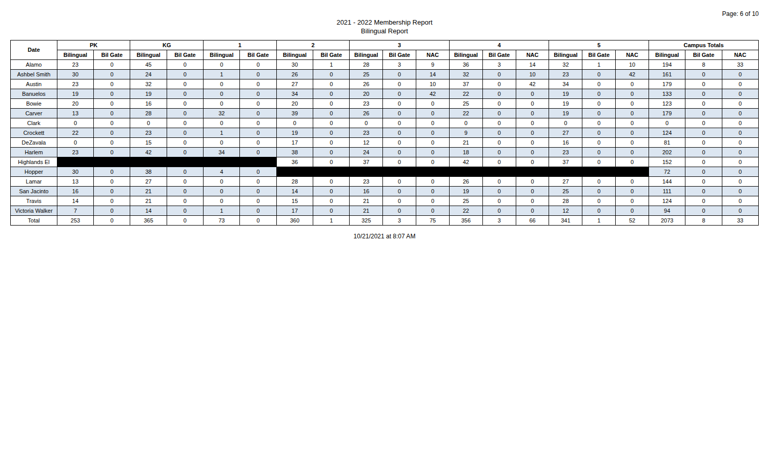Page: 6 of 10
2021 - 2022 Membership Report
Bilingual Report
| Date | PK | KG | 1 | 2 | 3 | 4 | 5 | Campus Totals |
| --- | --- | --- | --- | --- | --- | --- | --- | --- |
| Bilingual | Bil Gate | Bilingual | Bil Gate | Bilingual | Bil Gate | Bilingual | Bil Gate | Bilingual | Bil Gate | NAC | Bilingual | Bil Gate | NAC | Bilingual | Bil Gate | NAC | Bilingual | Bil Gate | NAC |
| Alamo | 23 | 0 | 45 | 0 | 0 | 0 | 30 | 1 | 28 | 3 | 9 | 36 | 3 | 14 | 32 | 1 | 10 | 194 | 8 | 33 |
| Ashbel Smith | 30 | 0 | 24 | 0 | 1 | 0 | 26 | 0 | 25 | 0 | 14 | 32 | 0 | 10 | 23 | 0 | 42 | 161 | 0 | 0 |
| Austin | 23 | 0 | 32 | 0 | 0 | 0 | 27 | 0 | 26 | 0 | 10 | 37 | 0 | 42 | 34 | 0 | 0 | 179 | 0 | 0 |
| Banuelos | 19 | 0 | 19 | 0 | 0 | 0 | 34 | 0 | 20 | 0 | 42 | 22 | 0 | 0 | 19 | 0 | 0 | 133 | 0 | 0 |
| Bowie | 20 | 0 | 16 | 0 | 0 | 0 | 20 | 0 | 23 | 0 | 0 | 25 | 0 | 0 | 19 | 0 | 0 | 123 | 0 | 0 |
| Carver | 13 | 0 | 28 | 0 | 32 | 0 | 39 | 0 | 26 | 0 | 0 | 22 | 0 | 0 | 19 | 0 | 0 | 179 | 0 | 0 |
| Clark | 0 | 0 | 0 | 0 | 0 | 0 | 0 | 0 | 0 | 0 | 0 | 0 | 0 | 0 | 0 | 0 | 0 | 0 | 0 | 0 |
| Crockett | 22 | 0 | 23 | 0 | 1 | 0 | 19 | 0 | 23 | 0 | 0 | 9 | 0 | 0 | 27 | 0 | 0 | 124 | 0 | 0 |
| DeZavala | 0 | 0 | 15 | 0 | 0 | 0 | 17 | 0 | 12 | 0 | 0 | 21 | 0 | 0 | 16 | 0 | 0 | 81 | 0 | 0 |
| Harlem | 23 | 0 | 42 | 0 | 34 | 0 | 38 | 0 | 24 | 0 | 0 | 18 | 0 | 0 | 23 | 0 | 0 | 202 | 0 | 0 |
| Highlands El | | | | | | | 36 | 0 | 37 | 0 | 0 | 42 | 0 | 0 | 37 | 0 | 0 | 152 | 0 | 0 |
| Hopper | 30 | 0 | 38 | 0 | 4 | 0 | | | | | | | | | | | | 72 | 0 | 0 |
| Lamar | 13 | 0 | 27 | 0 | 0 | 0 | 28 | 0 | 23 | 0 | 0 | 26 | 0 | 0 | 27 | 0 | 0 | 144 | 0 | 0 |
| San Jacinto | 16 | 0 | 21 | 0 | 0 | 0 | 14 | 0 | 16 | 0 | 0 | 19 | 0 | 0 | 25 | 0 | 0 | 111 | 0 | 0 |
| Travis | 14 | 0 | 21 | 0 | 0 | 0 | 15 | 0 | 21 | 0 | 0 | 25 | 0 | 0 | 28 | 0 | 0 | 124 | 0 | 0 |
| Victoria Walker | 7 | 0 | 14 | 0 | 1 | 0 | 17 | 0 | 21 | 0 | 0 | 22 | 0 | 0 | 12 | 0 | 0 | 94 | 0 | 0 |
| Total | 253 | 0 | 365 | 0 | 73 | 0 | 360 | 1 | 325 | 3 | 75 | 356 | 3 | 66 | 341 | 1 | 52 | 2073 | 8 | 33 |
10/21/2021 at 8:07 AM